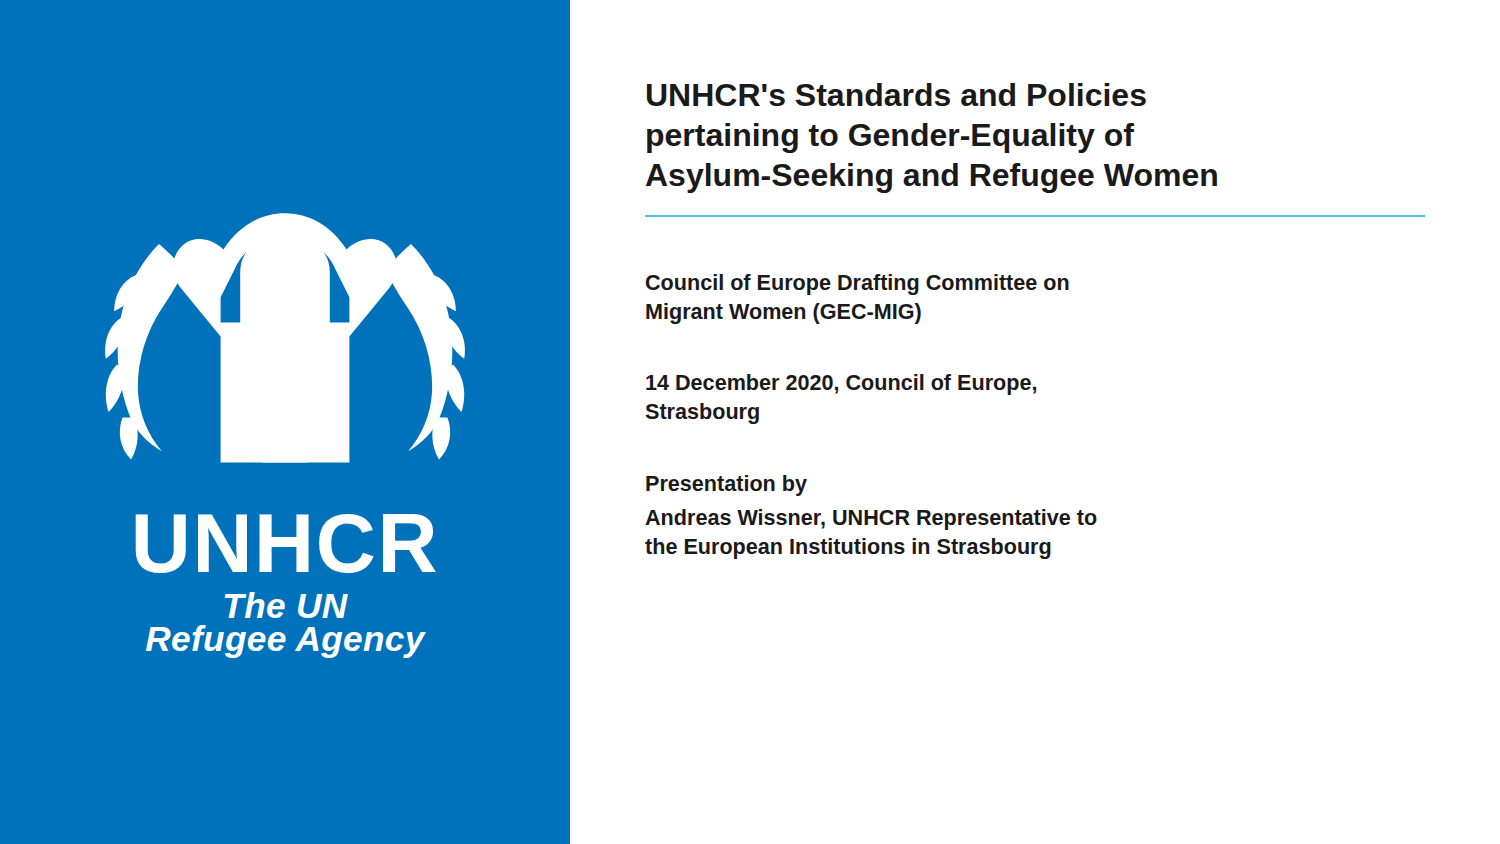UNHCR
The UN
Refugee Agency
UNHCR's Standards and Policies pertaining to Gender-Equality of Asylum-Seeking and Refugee Women
Council of Europe Drafting Committee on Migrant Women (GEC-MIG)
14 December 2020, Council of Europe, Strasbourg
Presentation by
Andreas Wissner, UNHCR Representative to the European Institutions in Strasbourg